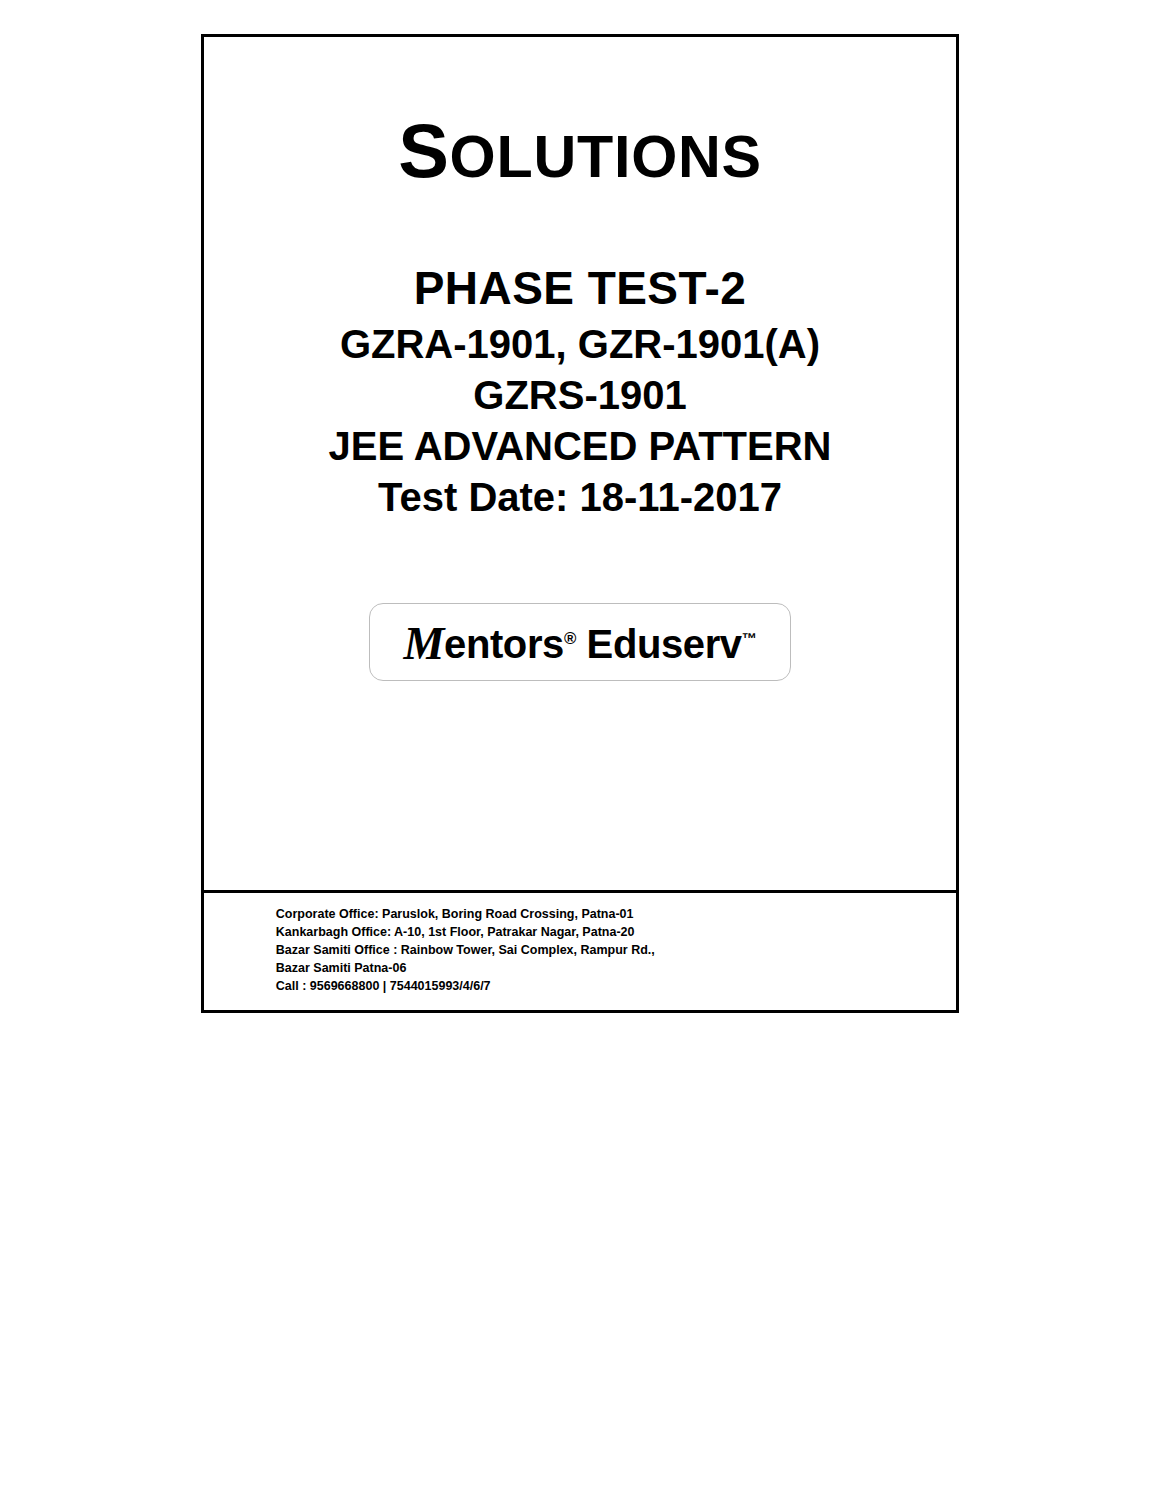SOLUTIONS
PHASE TEST-2
GZRA-1901, GZR-1901(A)
GZRS-1901
JEE ADVANCED PATTERN
Test Date: 18-11-2017
Mentors® Eduserv™
Corporate Office: Paruslok, Boring Road Crossing, Patna-01
Kankarbagh Office: A-10, 1st Floor, Patrakar Nagar, Patna-20
Bazar Samiti Office : Rainbow Tower, Sai Complex, Rampur Rd.,
Bazar Samiti Patna-06
Call : 9569668800 | 7544015993/4/6/7